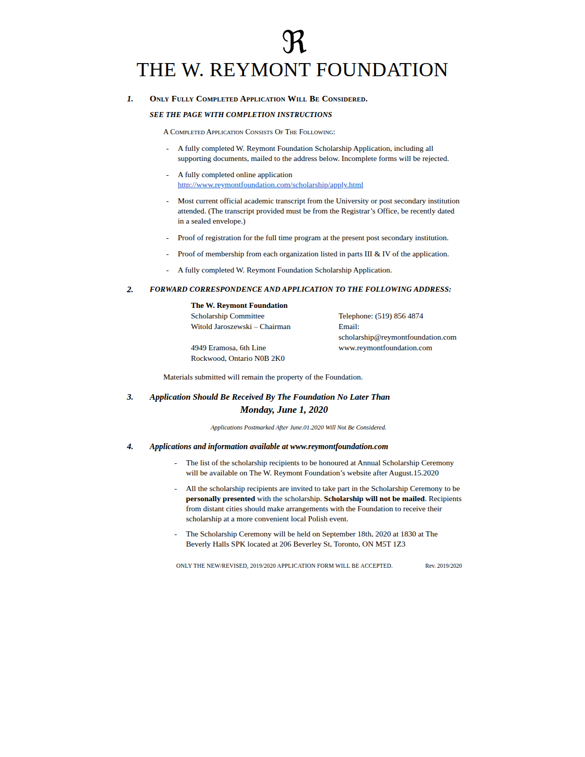ℜ
THE W. REYMONT FOUNDATION
1.
Only Fully Completed Application Will Be Considered.
SEE THE PAGE WITH COMPLETION INSTRUCTIONS
A Completed Application Consists Of The Following:
A fully completed W. Reymont Foundation Scholarship Application, including all supporting documents, mailed to the address below. Incomplete forms will be rejected.
A fully completed online application
http://www.reymontfoundation.com/scholarship/apply.html
Most current official academic transcript from the University or post secondary institution attended. (The transcript provided must be from the Registrar’s Office, be recently dated in a sealed envelope.)
Proof of registration for the full time program at the present post secondary institution.
Proof of membership from each organization listed in parts III & IV of the application.
A fully completed W. Reymont Foundation Scholarship Application.
2.
FORWARD CORRESPONDENCE AND APPLICATION TO THE FOLLOWING ADDRESS:
| The W. Reymont Foundation | |
| Scholarship Committee | Telephone: (519) 856 4874 |
| Witold Jaroszewski – Chairman | Email: scholarship@reymontfoundation.com |
| 4949 Eramosa, 6th Line | www.reymontfoundation.com |
| Rockwood, Ontario N0B 2K0 | |
Materials submitted will remain the property of the Foundation.
3.
Application Should Be Received By The Foundation No Later Than
Monday, June 1, 2020
Applications Postmarked After June.01.2020 Will Not Be Considered.
4.
Applications and information available at www.reymontfoundation.com
The list of the scholarship recipients to be honoured at Annual Scholarship Ceremony will be available on The W. Reymont Foundation’s website after August.15.2020
All the scholarship recipients are invited to take part in the Scholarship Ceremony to be personally presented with the scholarship. Scholarship will not be mailed. Recipients from distant cities should make arrangements with the Foundation to receive their scholarship at a more convenient local Polish event.
The Scholarship Ceremony will be held on September 18th, 2020 at 1830 at The Beverly Halls SPK located at 206 Beverley St, Toronto, ON M5T 1Z3
ONLY THE NEW/REVISED, 2019/2020 APPLICATION FORM WILL BE ACCEPTED.
Rev. 2019/2020